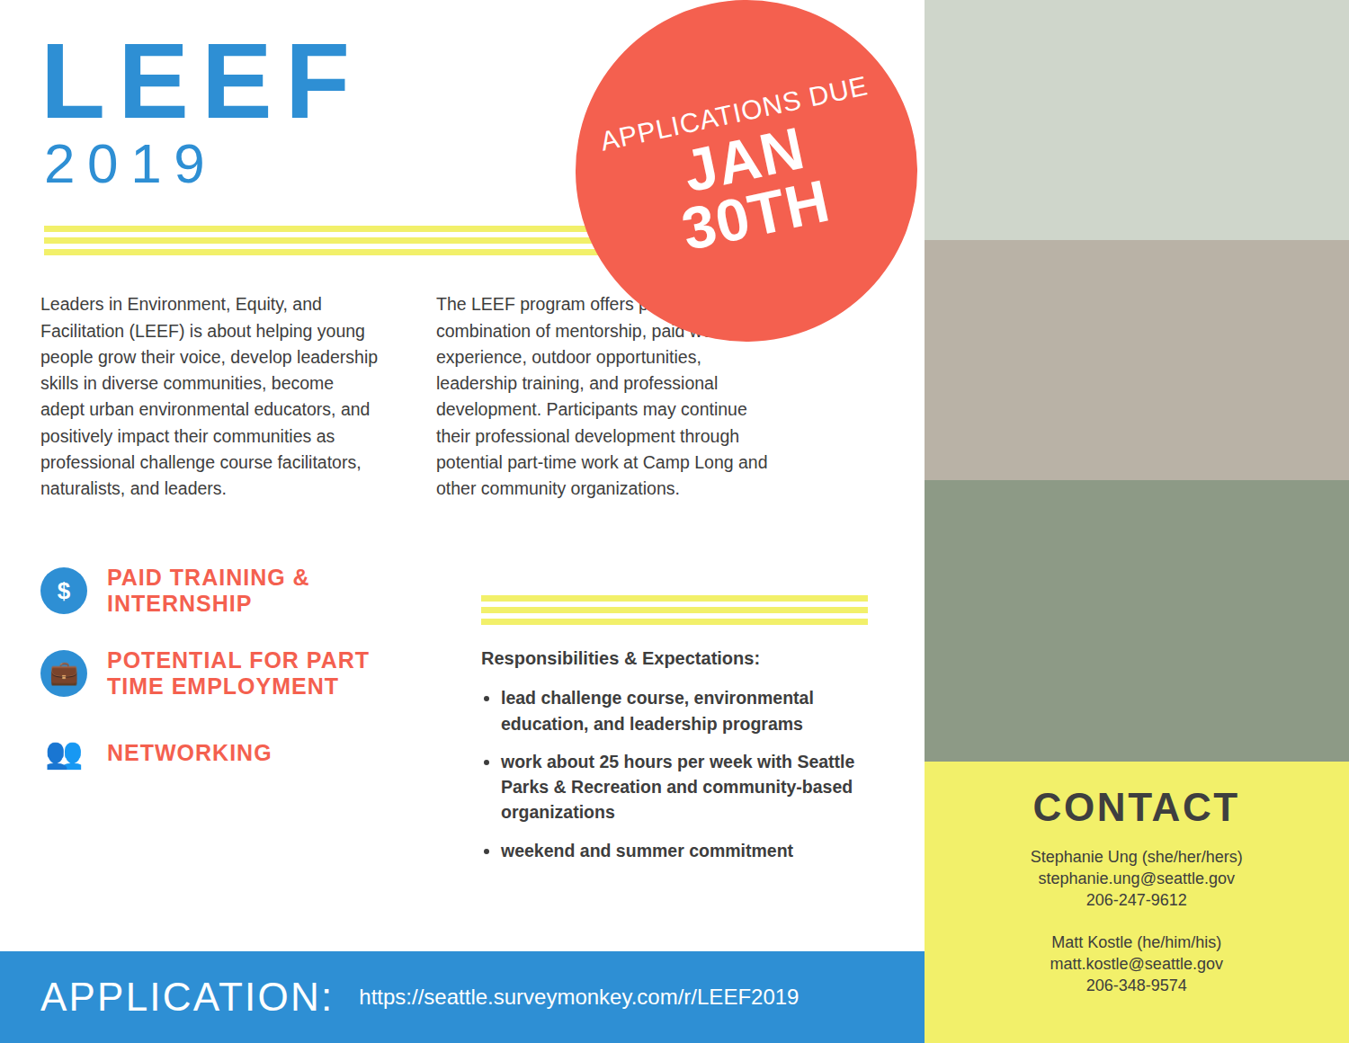LEEF
2019
Leaders in Environment, Equity, and Facilitation (LEEF) is about helping young people grow their voice, develop leadership skills in diverse communities, become adept urban environmental educators, and positively impact their communities as professional challenge course facilitators, naturalists, and leaders.
The LEEF program offers participants a combination of mentorship, paid work experience, outdoor opportunities, leadership training, and professional development. Participants may continue their professional development through potential part-time work at Camp Long and other community organizations.
$ Paid Training &
Internship
💼 Potential for Part
Time Employment
👥 Networking
Responsibilities & Expectations:
lead challenge course, environmental education, and leadership programs
work about 25 hours per week with Seattle Parks & Recreation and community-based organizations
weekend and summer commitment
Applications Due
Jan
30th
Contact
Stephanie Ung (she/her/hers)
stephanie.ung@seattle.gov
206-247-9612
Matt Kostle (he/him/his)
matt.kostle@seattle.gov
206-348-9574
Application: https://seattle.surveymonkey.com/r/LEEF2019